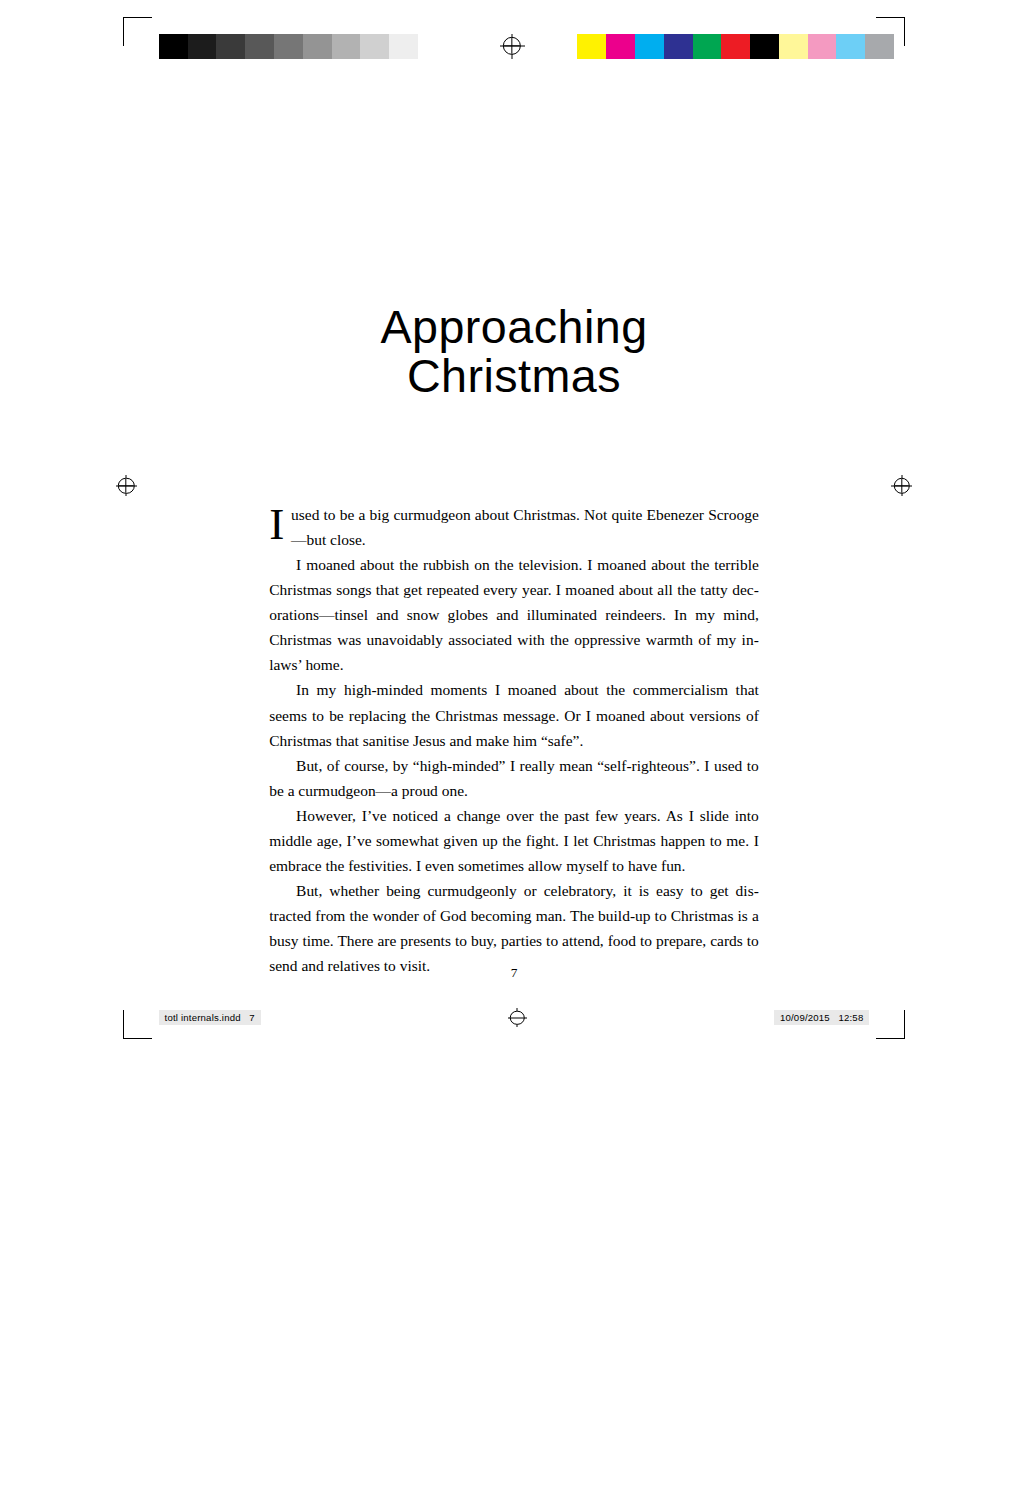Approaching Christmas
I used to be a big curmudgeon about Christmas. Not quite Ebenezer Scrooge—but close.
I moaned about the rubbish on the television. I moaned about the terrible Christmas songs that get repeated every year. I moaned about all the tatty decorations—tinsel and snow globes and illuminated reindeers. In my mind, Christmas was unavoidably associated with the oppressive warmth of my in-laws’ home.
In my high-minded moments I moaned about the commercialism that seems to be replacing the Christmas message. Or I moaned about versions of Christmas that sanitise Jesus and make him “safe”.
But, of course, by “high-minded” I really mean “self-righteous”. I used to be a curmudgeon—a proud one.
However, I’ve noticed a change over the past few years. As I slide into middle age, I’ve somewhat given up the fight. I let Christmas happen to me. I embrace the festivities. I even sometimes allow myself to have fun.
But, whether being curmudgeonly or celebratory, it is easy to get distracted from the wonder of God becoming man. The build-up to Christmas is a busy time. There are presents to buy, parties to attend, food to prepare, cards to send and relatives to visit.
7
totl internals.indd 7 10/09/2015 12:58